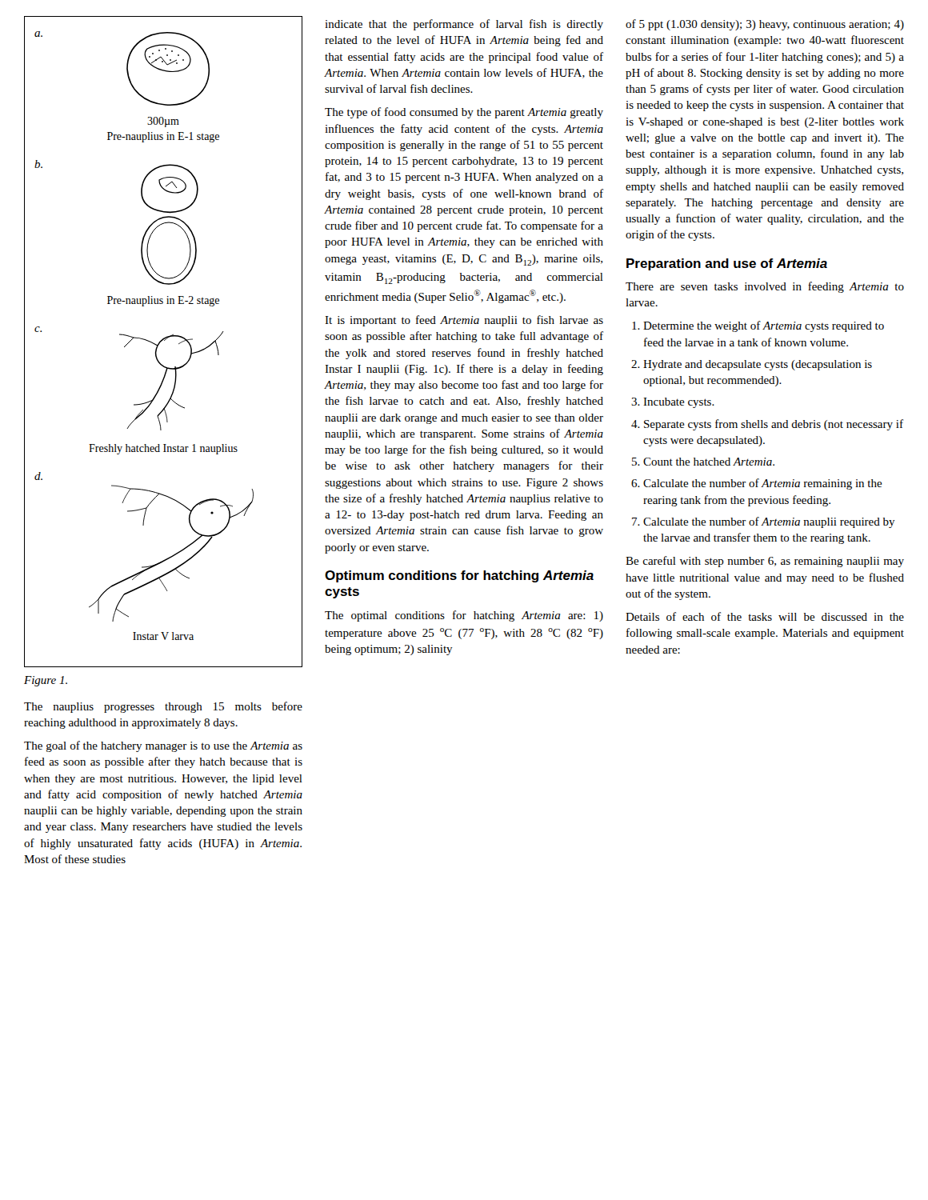a.
300µm Pre-nauplius in E-1 stage
b.
Pre-nauplius in E-2 stage
c.
Freshly hatched Instar 1 nauplius
d.
Instar V larva
Figure 1.
The nauplius progresses through 15 molts before reaching adulthood in approximately 8 days.
The goal of the hatchery manager is to use the Artemia as feed as soon as possible after they hatch because that is when they are most nutritious. However, the lipid level and fatty acid composition of newly hatched Artemia nauplii can be highly variable, depending upon the strain and year class. Many researchers have studied the levels of highly unsaturated fatty acids (HUFA) in Artemia. Most of these studies
indicate that the performance of larval fish is directly related to the level of HUFA in Artemia being fed and that essential fatty acids are the principal food value of Artemia. When Artemia contain low levels of HUFA, the survival of larval fish declines.
The type of food consumed by the parent Artemia greatly influences the fatty acid content of the cysts. Artemia composition is generally in the range of 51 to 55 percent protein, 14 to 15 percent carbohydrate, 13 to 19 percent fat, and 3 to 15 percent n-3 HUFA. When analyzed on a dry weight basis, cysts of one well-known brand of Artemia contained 28 percent crude protein, 10 percent crude fiber and 10 percent crude fat. To compensate for a poor HUFA level in Artemia, they can be enriched with omega yeast, vitamins (E, D, C and B12), marine oils, vitamin B12-producing bacteria, and commercial enrichment media (Super Selio®, Algamac®, etc.).
It is important to feed Artemia nauplii to fish larvae as soon as possible after hatching to take full advantage of the yolk and stored reserves found in freshly hatched Instar I nauplii (Fig. 1c). If there is a delay in feeding Artemia, they may also become too fast and too large for the fish larvae to catch and eat. Also, freshly hatched nauplii are dark orange and much easier to see than older nauplii, which are transparent. Some strains of Artemia may be too large for the fish being cultured, so it would be wise to ask other hatchery managers for their suggestions about which strains to use. Figure 2 shows the size of a freshly hatched Artemia nauplius relative to a 12- to 13-day post-hatch red drum larva. Feeding an oversized Artemia strain can cause fish larvae to grow poorly or even starve.
Optimum conditions for hatching Artemia cysts
The optimal conditions for hatching Artemia are: 1) temperature above 25 oC (77 oF), with 28 oC (82 oF) being optimum; 2) salinity
of 5 ppt (1.030 density); 3) heavy, continuous aeration; 4) constant illumination (example: two 40-watt fluorescent bulbs for a series of four 1-liter hatching cones); and 5) a pH of about 8. Stocking density is set by adding no more than 5 grams of cysts per liter of water. Good circulation is needed to keep the cysts in suspension. A container that is V-shaped or cone-shaped is best (2-liter bottles work well; glue a valve on the bottle cap and invert it). The best container is a separation column, found in any lab supply, although it is more expensive. Unhatched cysts, empty shells and hatched nauplii can be easily removed separately. The hatching percentage and density are usually a function of water quality, circulation, and the origin of the cysts.
Preparation and use of Artemia
There are seven tasks involved in feeding Artemia to larvae.
Determine the weight of Artemia cysts required to feed the larvae in a tank of known volume.
Hydrate and decapsulate cysts (decapsulation is optional, but recommended).
Incubate cysts.
Separate cysts from shells and debris (not necessary if cysts were decapsulated).
Count the hatched Artemia.
Calculate the number of Artemia remaining in the rearing tank from the previous feeding.
Calculate the number of Artemia nauplii required by the larvae and transfer them to the rearing tank.
Be careful with step number 6, as remaining nauplii may have little nutritional value and may need to be flushed out of the system.
Details of each of the tasks will be discussed in the following small-scale example. Materials and equipment needed are: